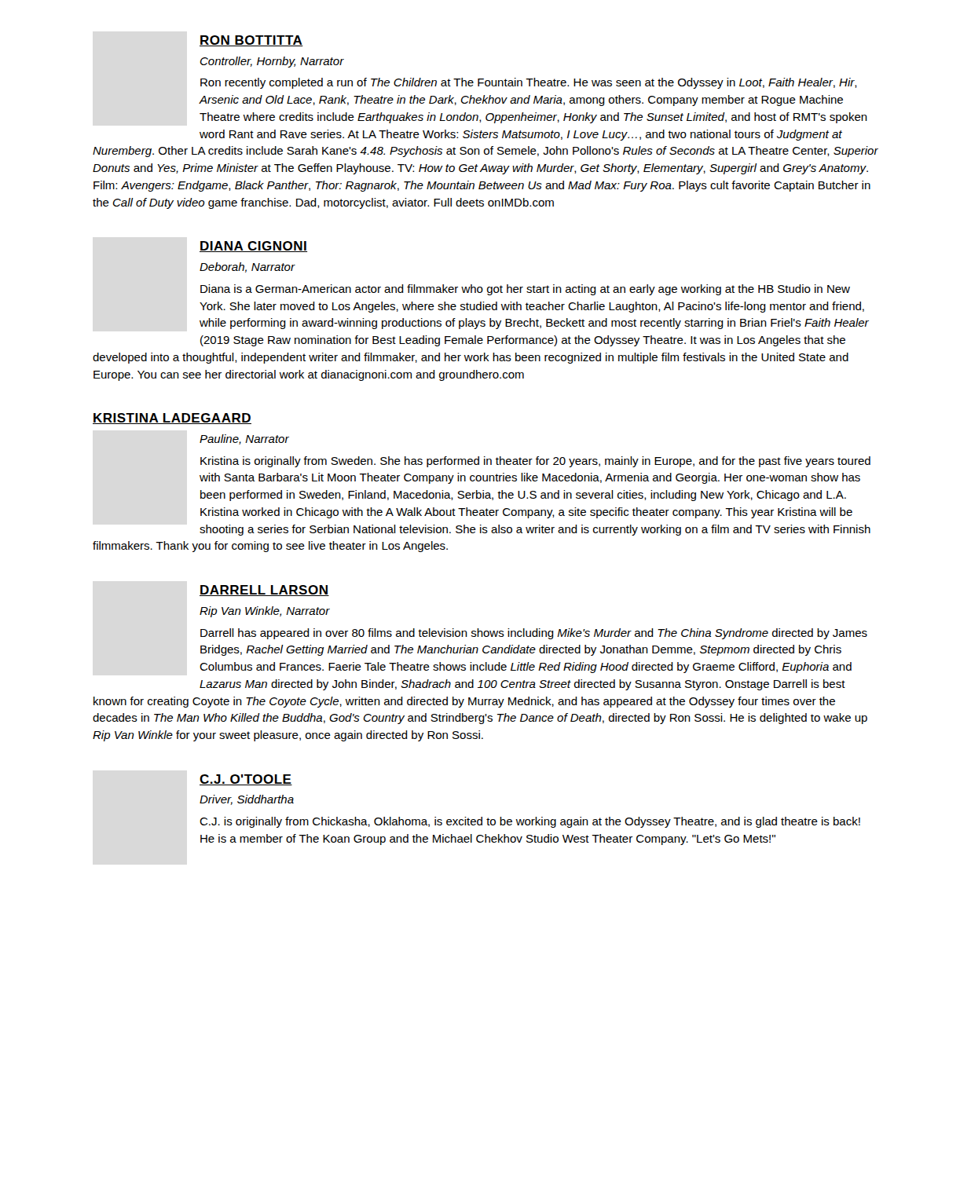RON BOTTITTA
Controller, Hornby, Narrator
Ron recently completed a run of The Children at The Fountain Theatre. He was seen at the Odyssey in Loot, Faith Healer, Hir, Arsenic and Old Lace, Rank, Theatre in the Dark, Chekhov and Maria, among others. Company member at Rogue Machine Theatre where credits include Earthquakes in London, Oppenheimer, Honky and The Sunset Limited, and host of RMT's spoken word Rant and Rave series. At LA Theatre Works: Sisters Matsumoto, I Love Lucy…, and two national tours of Judgment at Nuremberg. Other LA credits include Sarah Kane's 4.48. Psychosis at Son of Semele, John Pollono's Rules of Seconds at LA Theatre Center, Superior Donuts and Yes, Prime Minister at The Geffen Playhouse. TV: How to Get Away with Murder, Get Shorty, Elementary, Supergirl and Grey's Anatomy. Film: Avengers: Endgame, Black Panther, Thor: Ragnarok, The Mountain Between Us and Mad Max: Fury Roa. Plays cult favorite Captain Butcher in the Call of Duty video game franchise. Dad, motorcyclist, aviator. Full deets onIMDb.com
DIANA CIGNONI
Deborah, Narrator
Diana is a German-American actor and filmmaker who got her start in acting at an early age working at the HB Studio in New York. She later moved to Los Angeles, where she studied with teacher Charlie Laughton, Al Pacino's life-long mentor and friend, while performing in award-winning productions of plays by Brecht, Beckett and most recently starring in Brian Friel's Faith Healer (2019 Stage Raw nomination for Best Leading Female Performance) at the Odyssey Theatre. It was in Los Angeles that she developed into a thoughtful, independent writer and filmmaker, and her work has been recognized in multiple film festivals in the United State and Europe. You can see her directorial work at dianacignoni.com and groundhero.com
KRISTINA LADEGAARD
Pauline, Narrator
Kristina is originally from Sweden. She has performed in theater for 20 years, mainly in Europe, and for the past five years toured with Santa Barbara's Lit Moon Theater Company in countries like Macedonia, Armenia and Georgia. Her one-woman show has been performed in Sweden, Finland, Macedonia, Serbia, the U.S and in several cities, including New York, Chicago and L.A. Kristina worked in Chicago with the A Walk About Theater Company, a site specific theater company. This year Kristina will be shooting a series for Serbian National television. She is also a writer and is currently working on a film and TV series with Finnish filmmakers. Thank you for coming to see live theater in Los Angeles.
DARRELL LARSON
Rip Van Winkle, Narrator
Darrell has appeared in over 80 films and television shows including Mike's Murder and The China Syndrome directed by James Bridges, Rachel Getting Married and The Manchurian Candidate directed by Jonathan Demme, Stepmom directed by Chris Columbus and Frances. Faerie Tale Theatre shows include Little Red Riding Hood directed by Graeme Clifford, Euphoria and Lazarus Man directed by John Binder, Shadrach and 100 Centra Street directed by Susanna Styron. Onstage Darrell is best known for creating Coyote in The Coyote Cycle, written and directed by Murray Mednick, and has appeared at the Odyssey four times over the decades in The Man Who Killed the Buddha, God's Country and Strindberg's The Dance of Death, directed by Ron Sossi. He is delighted to wake up Rip Van Winkle for your sweet pleasure, once again directed by Ron Sossi.
C.J. O'TOOLE
Driver, Siddhartha
C.J. is originally from Chickasha, Oklahoma, is excited to be working again at the Odyssey Theatre, and is glad theatre is back! He is a member of The Koan Group and the Michael Chekhov Studio West Theater Company. "Let's Go Mets!"